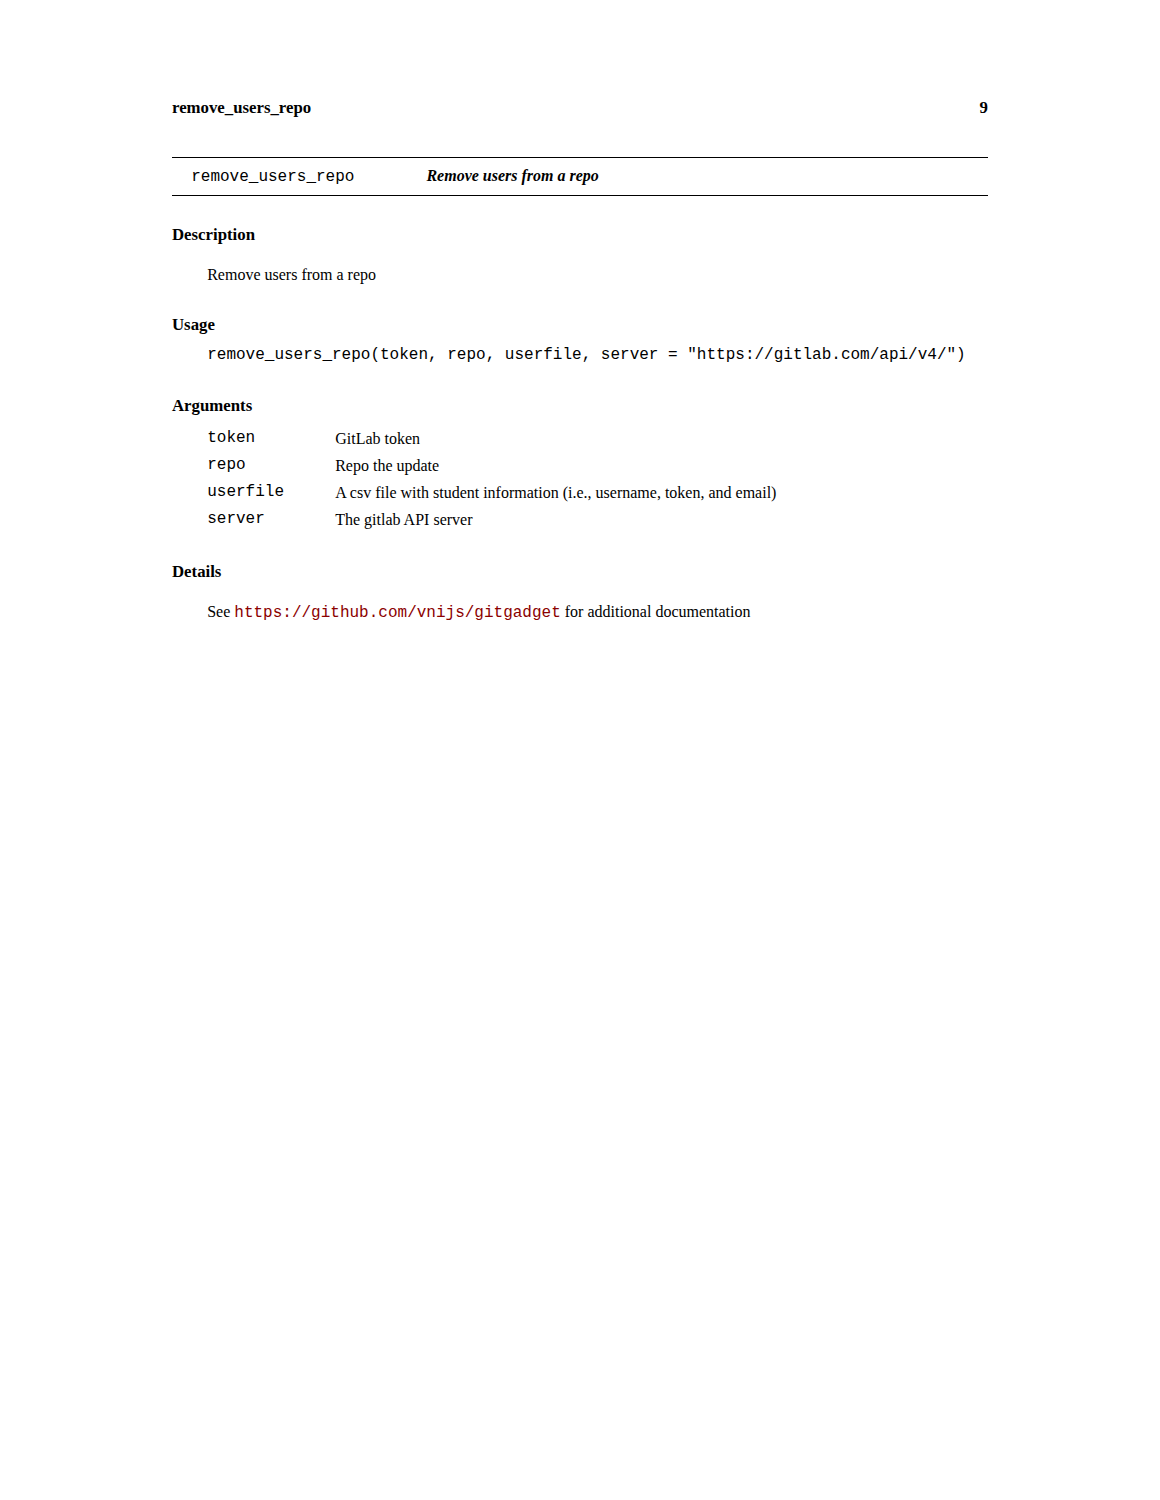remove_users_repo 9
remove_users_repo Remove users from a repo
Description
Remove users from a repo
Usage
remove_users_repo(token, repo, userfile, server = "https://gitlab.com/api/v4/")
Arguments
| token | GitLab token |
| repo | Repo the update |
| userfile | A csv file with student information (i.e., username, token, and email) |
| server | The gitlab API server |
Details
See https://github.com/vnijs/gitgadget for additional documentation